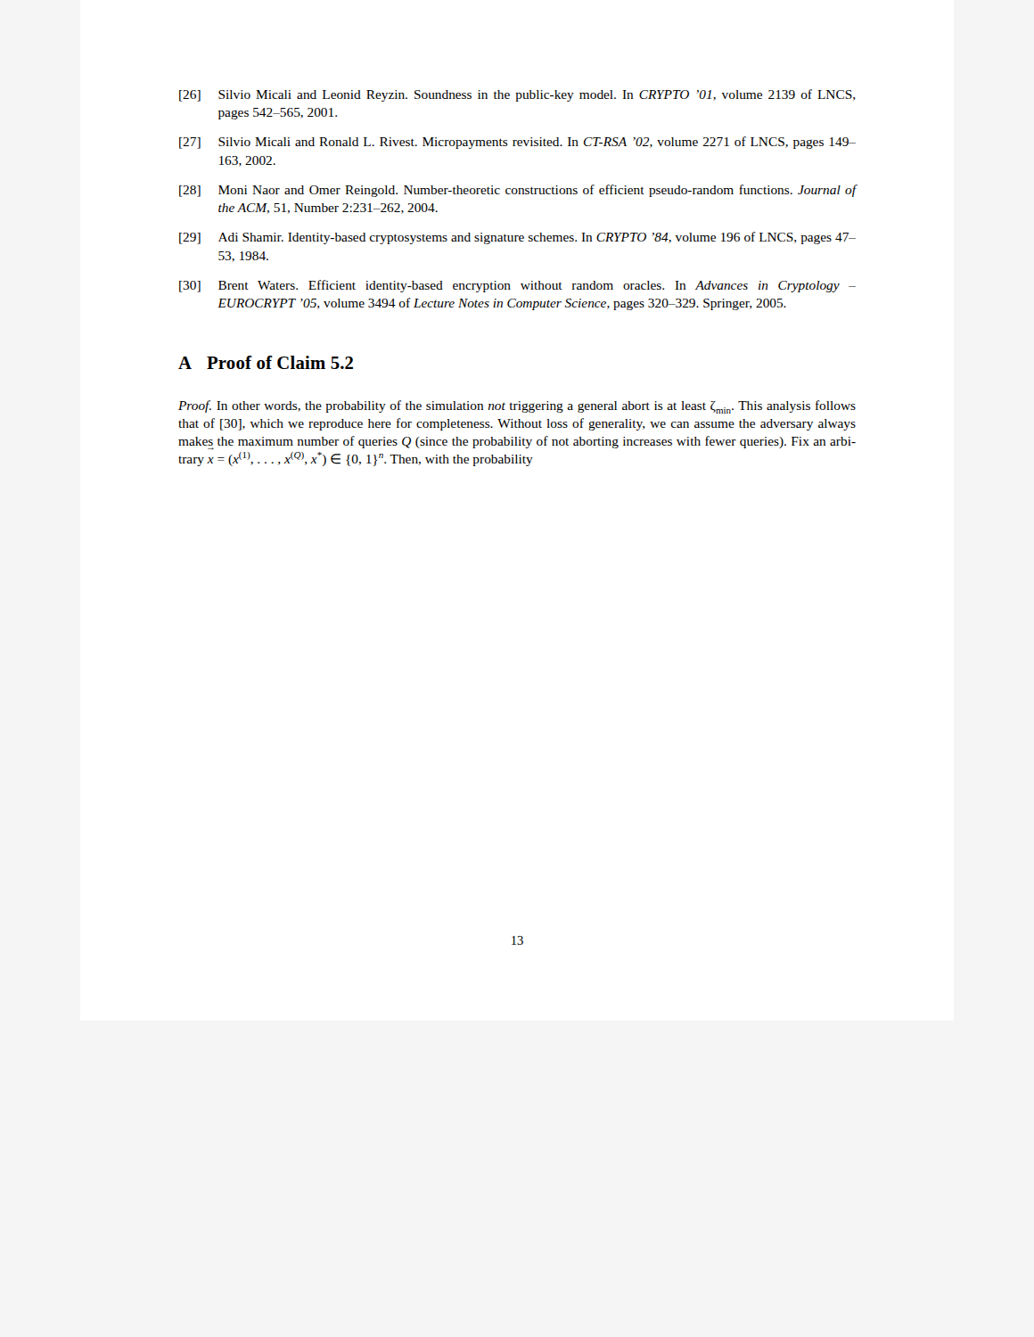[26] Silvio Micali and Leonid Reyzin. Soundness in the public-key model. In CRYPTO ’01, volume 2139 of LNCS, pages 542–565, 2001.
[27] Silvio Micali and Ronald L. Rivest. Micropayments revisited. In CT-RSA ’02, volume 2271 of LNCS, pages 149–163, 2002.
[28] Moni Naor and Omer Reingold. Number-theoretic constructions of efficient pseudo-random functions. Journal of the ACM, 51, Number 2:231–262, 2004.
[29] Adi Shamir. Identity-based cryptosystems and signature schemes. In CRYPTO ’84, volume 196 of LNCS, pages 47–53, 1984.
[30] Brent Waters. Efficient identity-based encryption without random oracles. In Advances in Cryptology – EUROCRYPT ’05, volume 3494 of Lecture Notes in Computer Science, pages 320–329. Springer, 2005.
AProof of Claim 5.2
Proof. In other words, the probability of the simulation not triggering a general abort is at least ζmin. This analysis follows that of [30], which we reproduce here for completeness. Without loss of generality, we can assume the adversary always makes the maximum number of queries Q (since the probability of not aborting increases with fewer queries). Fix an arbitrary x = (x(1), . . . , x(Q), x*) ∈ {0, 1}n. Then, with the probability
13